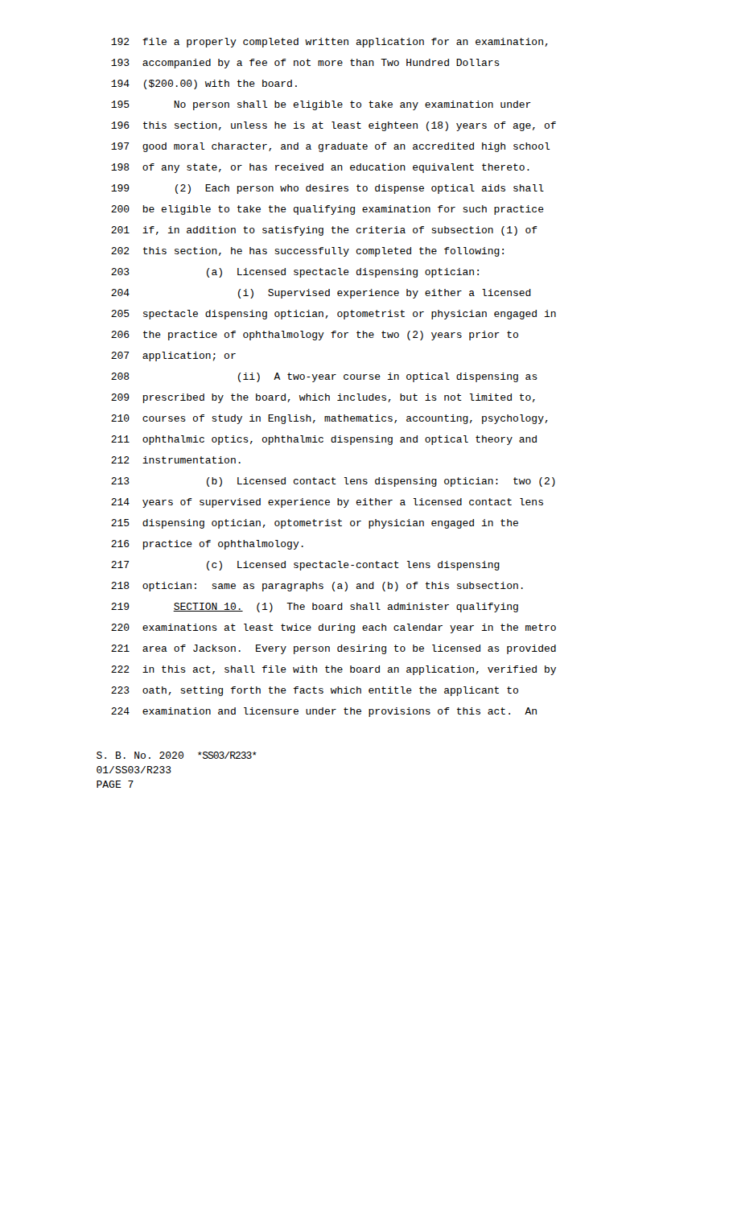192 file a properly completed written application for an examination,
193 accompanied by a fee of not more than Two Hundred Dollars
194($200.00) with the board.
195 No person shall be eligible to take any examination under
196 this section, unless he is at least eighteen (18) years of age, of
197 good moral character, and a graduate of an accredited high school
198 of any state, or has received an education equivalent thereto.
199 (2) Each person who desires to dispense optical aids shall
200 be eligible to take the qualifying examination for such practice
201 if, in addition to satisfying the criteria of subsection (1) of
202 this section, he has successfully completed the following:
203 (a) Licensed spectacle dispensing optician:
204 (i) Supervised experience by either a licensed
205 spectacle dispensing optician, optometrist or physician engaged in
206 the practice of ophthalmology for the two (2) years prior to
207 application; or
208 (ii) A two-year course in optical dispensing as
209 prescribed by the board, which includes, but is not limited to,
210 courses of study in English, mathematics, accounting, psychology,
211 ophthalmic optics, ophthalmic dispensing and optical theory and
212 instrumentation.
213 (b) Licensed contact lens dispensing optician: two (2)
214 years of supervised experience by either a licensed contact lens
215 dispensing optician, optometrist or physician engaged in the
216 practice of ophthalmology.
217 (c) Licensed spectacle-contact lens dispensing
218 optician: same as paragraphs (a) and (b) of this subsection.
219 SECTION 10. (1) The board shall administer qualifying
220 examinations at least twice during each calendar year in the metro
221 area of Jackson. Every person desiring to be licensed as provided
222 in this act, shall file with the board an application, verified by
223 oath, setting forth the facts which entitle the applicant to
224 examination and licensure under the provisions of this act. An
S. B. No. 2020 *SS03/R233*
01/SS03/R233
PAGE 7